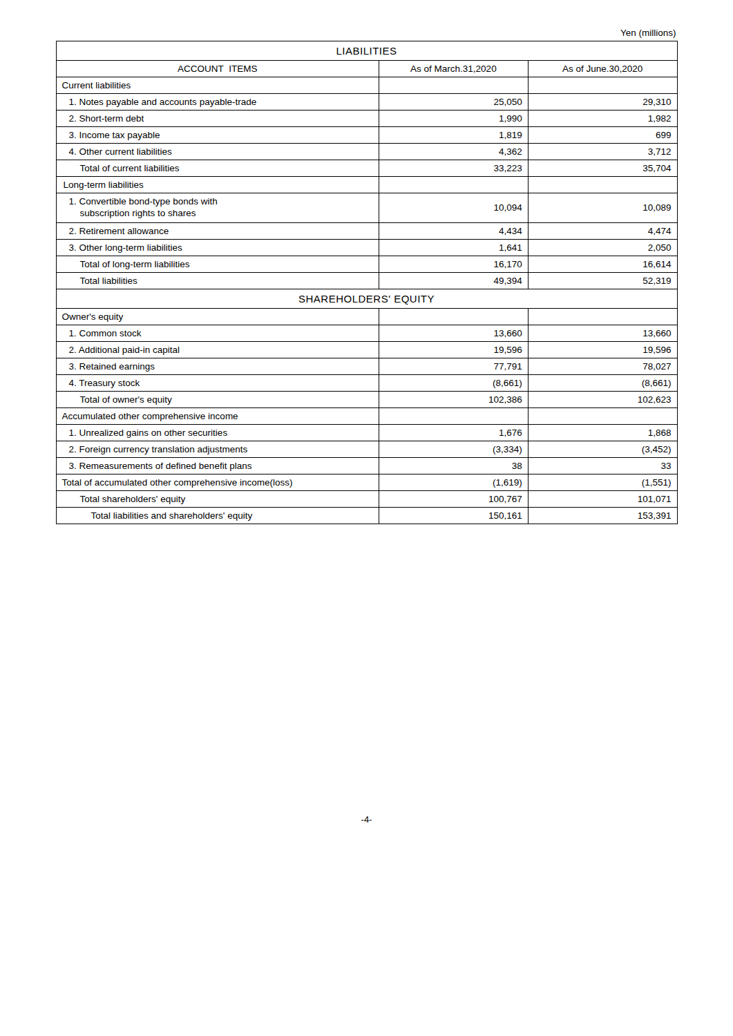Yen (millions)
| LIABILITIES |
| ACCOUNT ITEMS | As of March.31,2020 | As of June.30,2020 |
| Current liabilities | | |
| 1. Notes payable and accounts payable-trade | 25,050 | 29,310 |
| 2. Short-term debt | 1,990 | 1,982 |
| 3. Income tax payable | 1,819 | 699 |
| 4. Other current liabilities | 4,362 | 3,712 |
| Total of current liabilities | 33,223 | 35,704 |
| Long-term liabilities | | |
| 1. Convertible bond-type bonds with subscription rights to shares | 10,094 | 10,089 |
| 2. Retirement allowance | 4,434 | 4,474 |
| 3. Other long-term liabilities | 1,641 | 2,050 |
| Total of long-term liabilities | 16,170 | 16,614 |
| Total liabilities | 49,394 | 52,319 |
| SHAREHOLDERS' EQUITY |
| Owner's equity | | |
| 1. Common stock | 13,660 | 13,660 |
| 2. Additional paid-in capital | 19,596 | 19,596 |
| 3. Retained earnings | 77,791 | 78,027 |
| 4. Treasury stock | (8,661) | (8,661) |
| Total of owner's equity | 102,386 | 102,623 |
| Accumulated other comprehensive income | | |
| 1. Unrealized gains on other securities | 1,676 | 1,868 |
| 2. Foreign currency translation adjustments | (3,334) | (3,452) |
| 3. Remeasurements of defined benefit plans | 38 | 33 |
| Total of accumulated other comprehensive income(loss) | (1,619) | (1,551) |
| Total shareholders' equity | 100,767 | 101,071 |
| Total liabilities and shareholders' equity | 150,161 | 153,391 |
-4-